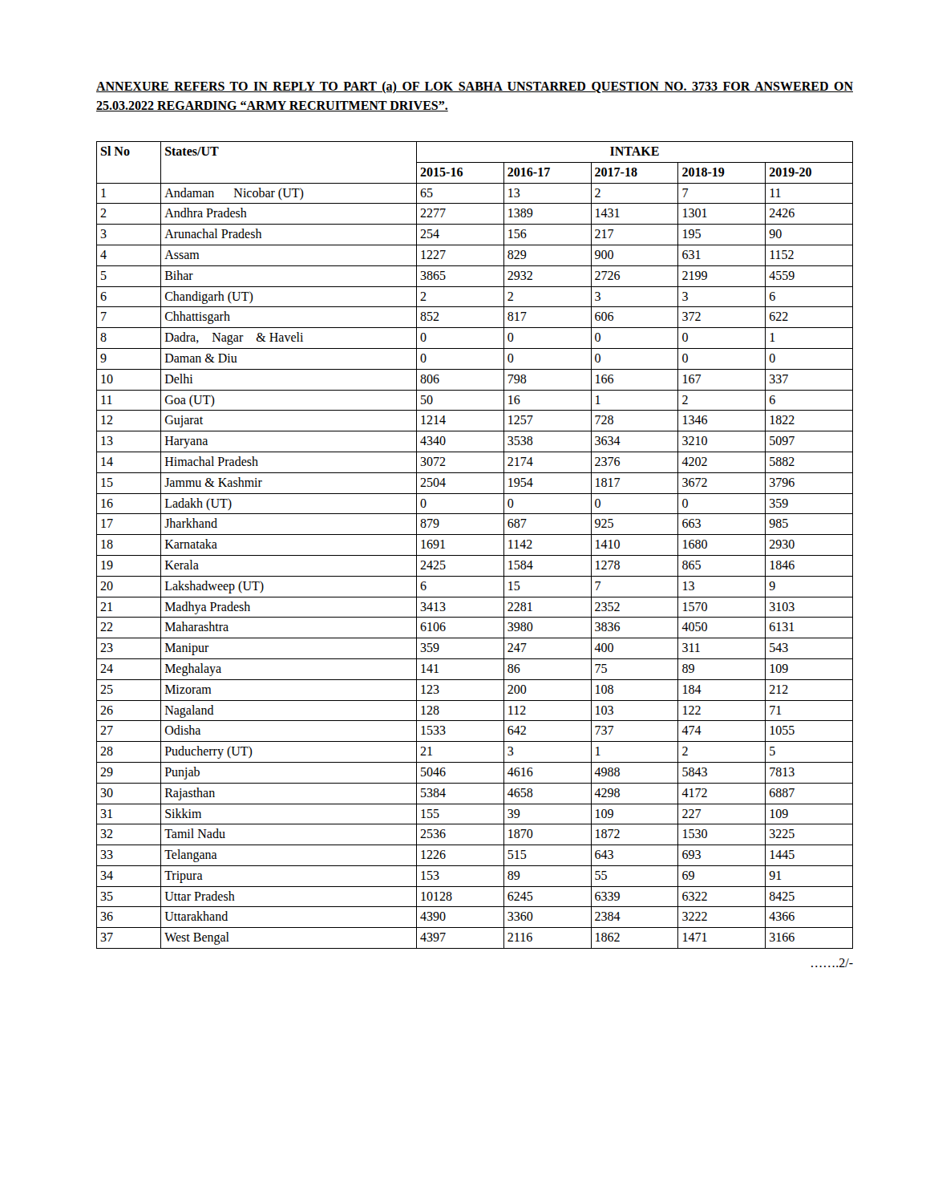ANNEXURE REFERS TO IN REPLY TO PART (a) OF LOK SABHA UNSTARRED QUESTION NO. 3733 FOR ANSWERED ON 25.03.2022 REGARDING “ARMY RECRUITMENT DRIVES”.
| Sl No | States/UT | INTAKE |
| --- | --- | --- |
| 2015-16 | 2016-17 | 2017-18 | 2018-19 | 2019-20 |
| 1 | Andaman Nicobar (UT) | 65 | 13 | 2 | 7 | 11 |
| 2 | Andhra Pradesh | 2277 | 1389 | 1431 | 1301 | 2426 |
| 3 | Arunachal Pradesh | 254 | 156 | 217 | 195 | 90 |
| 4 | Assam | 1227 | 829 | 900 | 631 | 1152 |
| 5 | Bihar | 3865 | 2932 | 2726 | 2199 | 4559 |
| 6 | Chandigarh (UT) | 2 | 2 | 3 | 3 | 6 |
| 7 | Chhattisgarh | 852 | 817 | 606 | 372 | 622 |
| 8 | Dadra, Nagar & Haveli | 0 | 0 | 0 | 0 | 1 |
| 9 | Daman & Diu | 0 | 0 | 0 | 0 | 0 |
| 10 | Delhi | 806 | 798 | 166 | 167 | 337 |
| 11 | Goa (UT) | 50 | 16 | 1 | 2 | 6 |
| 12 | Gujarat | 1214 | 1257 | 728 | 1346 | 1822 |
| 13 | Haryana | 4340 | 3538 | 3634 | 3210 | 5097 |
| 14 | Himachal Pradesh | 3072 | 2174 | 2376 | 4202 | 5882 |
| 15 | Jammu & Kashmir | 2504 | 1954 | 1817 | 3672 | 3796 |
| 16 | Ladakh (UT) | 0 | 0 | 0 | 0 | 359 |
| 17 | Jharkhand | 879 | 687 | 925 | 663 | 985 |
| 18 | Karnataka | 1691 | 1142 | 1410 | 1680 | 2930 |
| 19 | Kerala | 2425 | 1584 | 1278 | 865 | 1846 |
| 20 | Lakshadweep (UT) | 6 | 15 | 7 | 13 | 9 |
| 21 | Madhya Pradesh | 3413 | 2281 | 2352 | 1570 | 3103 |
| 22 | Maharashtra | 6106 | 3980 | 3836 | 4050 | 6131 |
| 23 | Manipur | 359 | 247 | 400 | 311 | 543 |
| 24 | Meghalaya | 141 | 86 | 75 | 89 | 109 |
| 25 | Mizoram | 123 | 200 | 108 | 184 | 212 |
| 26 | Nagaland | 128 | 112 | 103 | 122 | 71 |
| 27 | Odisha | 1533 | 642 | 737 | 474 | 1055 |
| 28 | Puducherry (UT) | 21 | 3 | 1 | 2 | 5 |
| 29 | Punjab | 5046 | 4616 | 4988 | 5843 | 7813 |
| 30 | Rajasthan | 5384 | 4658 | 4298 | 4172 | 6887 |
| 31 | Sikkim | 155 | 39 | 109 | 227 | 109 |
| 32 | Tamil Nadu | 2536 | 1870 | 1872 | 1530 | 3225 |
| 33 | Telangana | 1226 | 515 | 643 | 693 | 1445 |
| 34 | Tripura | 153 | 89 | 55 | 69 | 91 |
| 35 | Uttar Pradesh | 10128 | 6245 | 6339 | 6322 | 8425 |
| 36 | Uttarakhand | 4390 | 3360 | 2384 | 3222 | 4366 |
| 37 | West Bengal | 4397 | 2116 | 1862 | 1471 | 3166 |
…….2/-